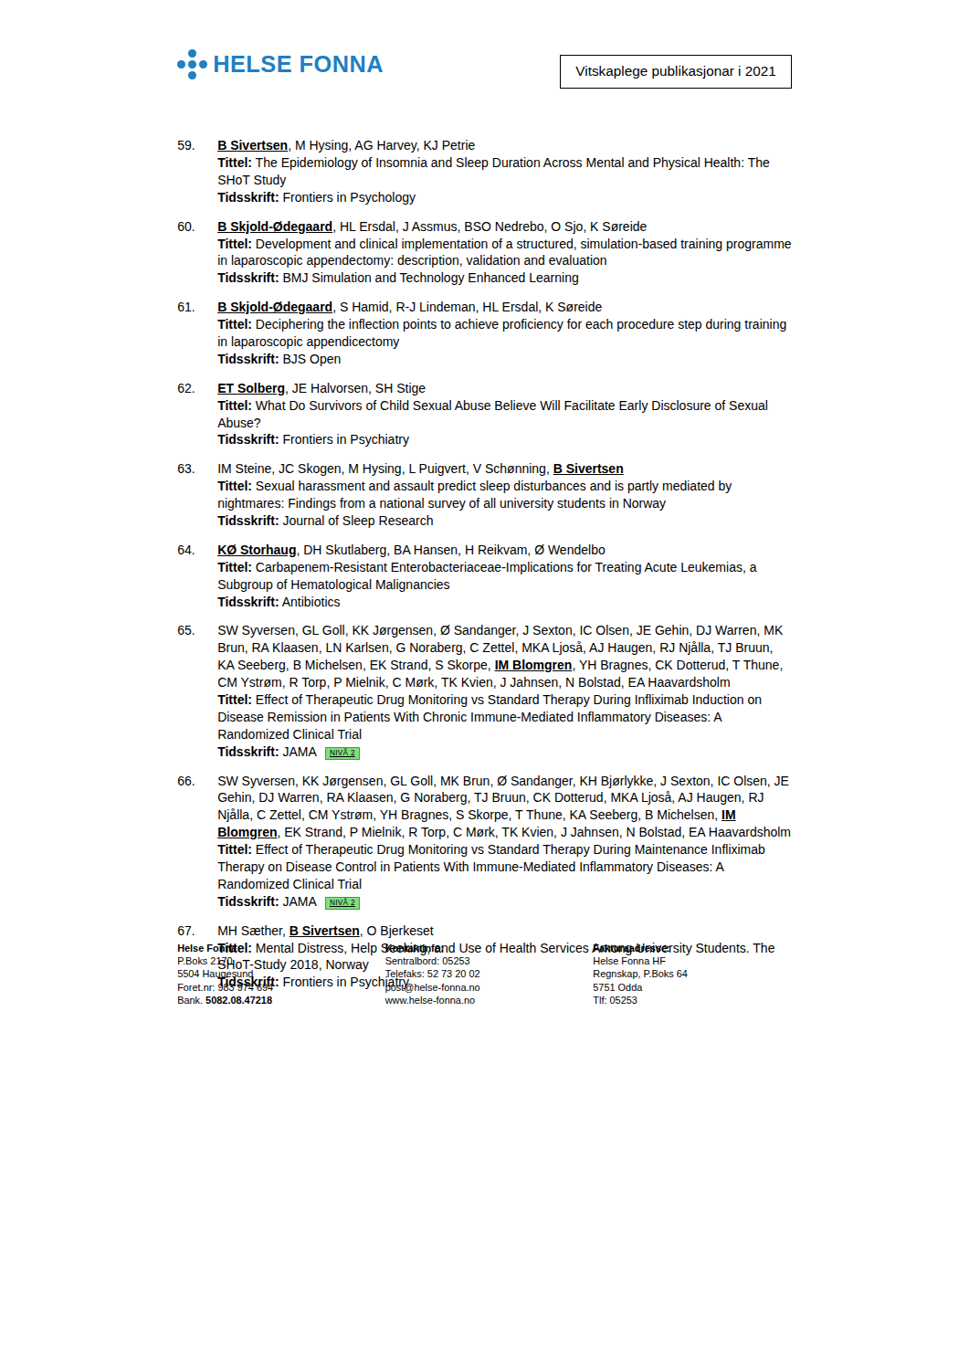HELSE FONNA
Vitskaplege publikasjonar i 2021
59.
B Sivertsen, M Hysing, AG Harvey, KJ Petrie
Tittel: The Epidemiology of Insomnia and Sleep Duration Across Mental and Physical Health: The SHoT Study
Tidsskrift: Frontiers in Psychology
60.
B Skjold-Ødegaard, HL Ersdal, J Assmus, BSO Nedrebo, O Sjo, K Søreide
Tittel: Development and clinical implementation of a structured, simulation-based training programme in laparoscopic appendectomy: description, validation and evaluation
Tidsskrift: BMJ Simulation and Technology Enhanced Learning
61.
B Skjold-Ødegaard, S Hamid, R-J Lindeman, HL Ersdal, K Søreide
Tittel: Deciphering the inflection points to achieve proficiency for each procedure step during training in laparoscopic appendicectomy
Tidsskrift: BJS Open
62.
ET Solberg, JE Halvorsen, SH Stige
Tittel: What Do Survivors of Child Sexual Abuse Believe Will Facilitate Early Disclosure of Sexual Abuse?
Tidsskrift: Frontiers in Psychiatry
63.
IM Steine, JC Skogen, M Hysing, L Puigvert, V Schønning, B Sivertsen
Tittel: Sexual harassment and assault predict sleep disturbances and is partly mediated by nightmares: Findings from a national survey of all university students in Norway
Tidsskrift: Journal of Sleep Research
64.
KØ Storhaug, DH Skutlaberg, BA Hansen, H Reikvam, Ø Wendelbo
Tittel: Carbapenem-Resistant Enterobacteriaceae-Implications for Treating Acute Leukemias, a Subgroup of Hematological Malignancies
Tidsskrift: Antibiotics
65.
SW Syversen, GL Goll, KK Jørgensen, Ø Sandanger, J Sexton, IC Olsen, JE Gehin, DJ Warren, MK Brun, RA Klaasen, LN Karlsen, G Noraberg, C Zettel, MKA Ljoså, AJ Haugen, RJ Njålla, TJ Bruun, KA Seeberg, B Michelsen, EK Strand, S Skorpe, IM Blomgren, YH Bragnes, CK Dotterud, T Thune, CM Ystrøm, R Torp, P Mielnik, C Mørk, TK Kvien, J Jahnsen, N Bolstad, EA Haavardsholm
Tittel: Effect of Therapeutic Drug Monitoring vs Standard Therapy During Infliximab Induction on Disease Remission in Patients With Chronic Immune-Mediated Inflammatory Diseases: A Randomized Clinical Trial
Tidsskrift: JAMA NIVÅ 2
66.
SW Syversen, KK Jørgensen, GL Goll, MK Brun, Ø Sandanger, KH Bjørlykke, J Sexton, IC Olsen, JE Gehin, DJ Warren, RA Klaasen, G Noraberg, TJ Bruun, CK Dotterud, MKA Ljoså, AJ Haugen, RJ Njålla, C Zettel, CM Ystrøm, YH Bragnes, S Skorpe, T Thune, KA Seeberg, B Michelsen, IM Blomgren, EK Strand, P Mielnik, R Torp, C Mørk, TK Kvien, J Jahnsen, N Bolstad, EA Haavardsholm
Tittel: Effect of Therapeutic Drug Monitoring vs Standard Therapy During Maintenance Infliximab Therapy on Disease Control in Patients With Immune-Mediated Inflammatory Diseases: A Randomized Clinical Trial
Tidsskrift: JAMA NIVÅ 2
67.
MH Sæther, B Sivertsen, O Bjerkeset
Tittel: Mental Distress, Help Seeking, and Use of Health Services Among University Students. The SHoT-Study 2018, Norway
Tidsskrift: Frontiers in Psychiatry
Helse Fonna
P.Boks 2170
5504 Haugesund
Foret.nr: 983 974 694
Bank. 5082.08.47218
Kontaktinfo:
Sentralbord: 05253
Telefaks: 52 73 20 02
post@helse-fonna.no
www.helse-fonna.no
Fakturaadresse:
Helse Fonna HF
Regnskap, P.Boks 64
5751 Odda
Tlf: 05253